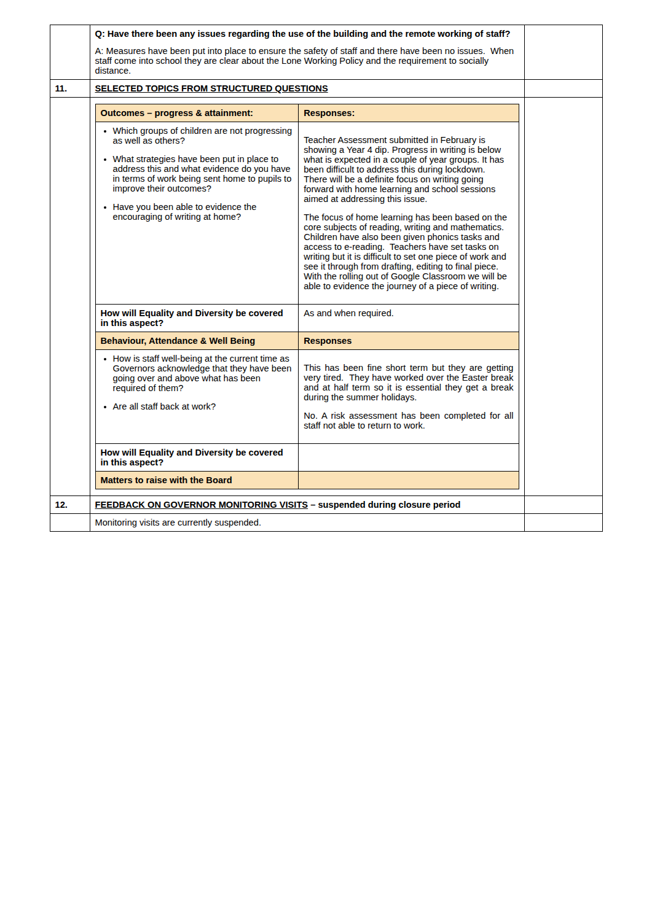| | Q: Have there been any issues regarding the use of the building and the remote working of staff? A: Measures have been put into place to ensure the safety of staff and there have been no issues. When staff come into school they are clear about the Lone Working Policy and the requirement to socially distance. | |
| 11. | SELECTED TOPICS FROM STRUCTURED QUESTIONS | |
| | / Outcomes – progress & attainment: / Responses: / / Which groups of children are not progressing as well as others? What strategies have been put in place to address this and what evidence do you have in terms of work being sent home to pupils to improve their outcomes? Have you been able to evidence the encouraging of writing at home? / Teacher Assessment submitted in February is showing a Year 4 dip. Progress in writing is below what is expected in a couple of year groups. It has been difficult to address this during lockdown. There will be a definite focus on writing going forward with home learning and school sessions aimed at addressing this issue. The focus of home learning has been based on the core subjects of reading, writing and mathematics. Children have also been given phonics tasks and access to e-reading. Teachers have set tasks on writing but it is difficult to set one piece of work and see it through from drafting, editing to final piece. With the rolling out of Google Classroom we will be able to evidence the journey of a piece of writing. / / How will Equality and Diversity be covered in this aspect? / As and when required. / / Behaviour, Attendance & Well Being / Responses / / How is staff well-being at the current time as Governors acknowledge that they have been going over and above what has been required of them? Are all staff back at work? / This has been fine short term but they are getting very tired. They have worked over the Easter break and at half term so it is essential they get a break during the summer holidays. No. A risk assessment has been completed for all staff not able to return to work. / / How will Equality and Diversity be covered in this aspect? / / / Matters to raise with the Board / / | |
| 12. | FEEDBACK ON GOVERNOR MONITORING VISITS – suspended during closure period | |
| | Monitoring visits are currently suspended. | |